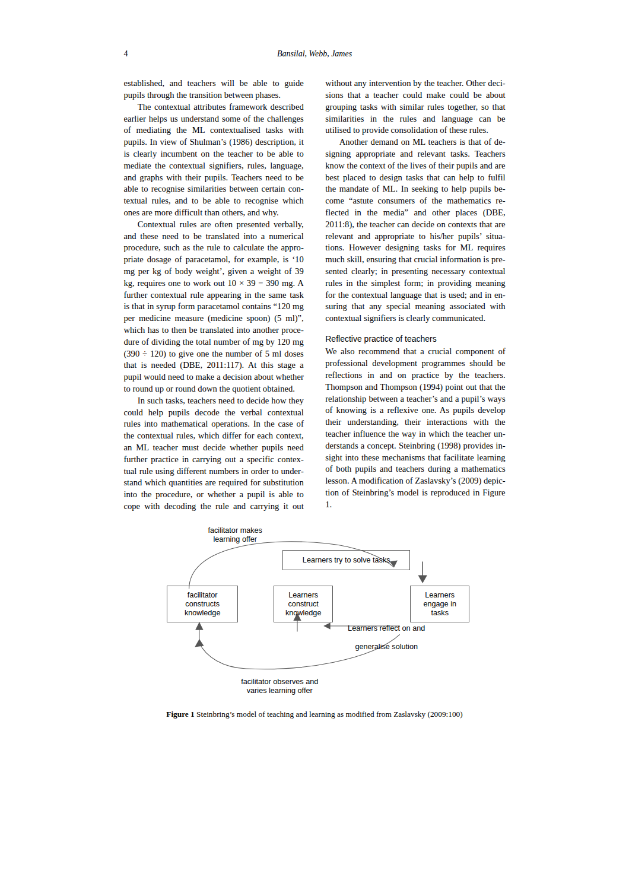4
Bansilal, Webb, James
established, and teachers will be able to guide pupils through the transition between phases.
The contextual attributes framework described earlier helps us understand some of the challenges of mediating the ML contextualised tasks with pupils. In view of Shulman’s (1986) description, it is clearly incumbent on the teacher to be able to mediate the contextual signifiers, rules, language, and graphs with their pupils. Teachers need to be able to recognise similarities between certain contextual rules, and to be able to recognise which ones are more difficult than others, and why.
Contextual rules are often presented verbally, and these need to be translated into a numerical procedure, such as the rule to calculate the appropriate dosage of paracetamol, for example, is ‘10 mg per kg of body weight’, given a weight of 39 kg, requires one to work out 10 × 39 = 390 mg. A further contextual rule appearing in the same task is that in syrup form paracetamol contains “120 mg per medicine measure (medicine spoon) (5 ml)”, which has to then be translated into another procedure of dividing the total number of mg by 120 mg (390 ÷ 120) to give one the number of 5 ml doses that is needed (DBE, 2011:117). At this stage a pupil would need to make a decision about whether to round up or round down the quotient obtained.
In such tasks, teachers need to decide how they could help pupils decode the verbal contextual rules into mathematical operations. In the case of the contextual rules, which differ for each context, an ML teacher must decide whether pupils need further practice in carrying out a specific contextual rule using different numbers in order to understand which quantities are required for substitution into the procedure, or whether a pupil is able to cope with decoding the rule and carrying it out without any intervention by the teacher. Other decisions that a teacher could make could be about grouping tasks with similar rules together, so that similarities in the rules and language can be utilised to provide consolidation of these rules.
Another demand on ML teachers is that of designing appropriate and relevant tasks. Teachers know the context of the lives of their pupils and are best placed to design tasks that can help to fulfil the mandate of ML. In seeking to help pupils become “astute consumers of the mathematics reflected in the media” and other places (DBE, 2011:8), the teacher can decide on contexts that are relevant and appropriate to his/her pupils’ situations. However designing tasks for ML requires much skill, ensuring that crucial information is presented clearly; in presenting necessary contextual rules in the simplest form; in providing meaning for the contextual language that is used; and in ensuring that any special meaning associated with contextual signifiers is clearly communicated.
Reflective practice of teachers
We also recommend that a crucial component of professional development programmes should be reflections in and on practice by the teachers. Thompson and Thompson (1994) point out that the relationship between a teacher’s and a pupil’s ways of knowing is a reflexive one. As pupils develop their understanding, their interactions with the teacher influence the way in which the teacher understands a concept. Steinbring (1998) provides insight into these mechanisms that facilitate learning of both pupils and teachers during a mathematics lesson. A modification of Zaslavsky’s (2009) depiction of Steinbring’s model is reproduced in Figure 1.
facilitator makes
learning offer
Learners try to solve tasks
Learners
engage in
tasks
Learners
construct
knowledge
facilitator
constructs
knowledge
Learners reflect on and
generalise solution
facilitator observes and
varies learning offer
Figure 1 Steinbring’s model of teaching and learning as modified from Zaslavsky (2009:100)